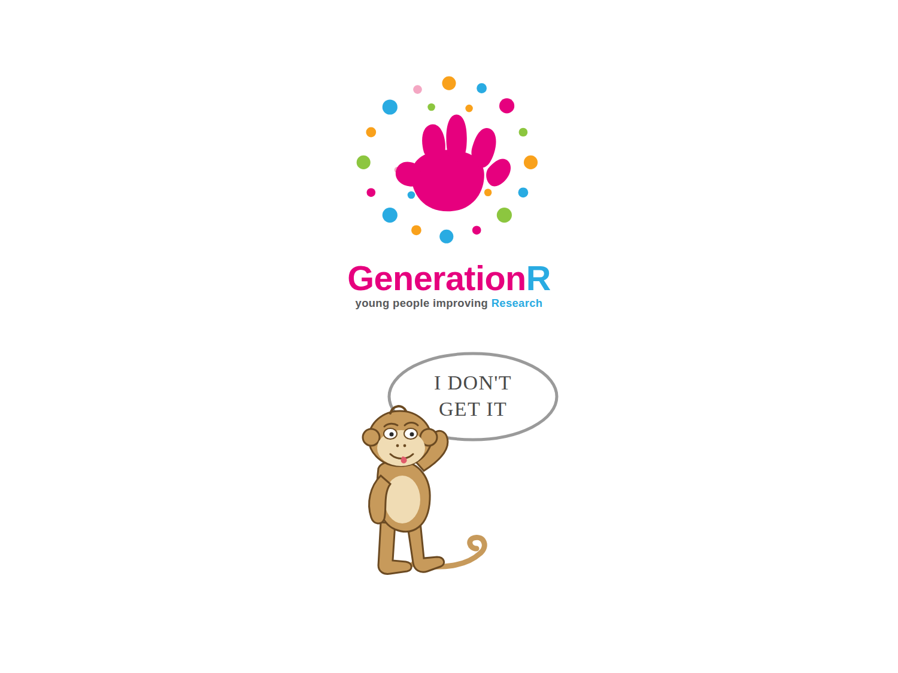Generation R logo A pink child's handprint surrounded by a ring of multicoloured dots.
Generation R
young people improving Research
Puzzled monkey saying “I don’t get it” A cartoon monkey scratching its head with a speech bubble reading “I DON'T GET IT”. I DON'T GET IT